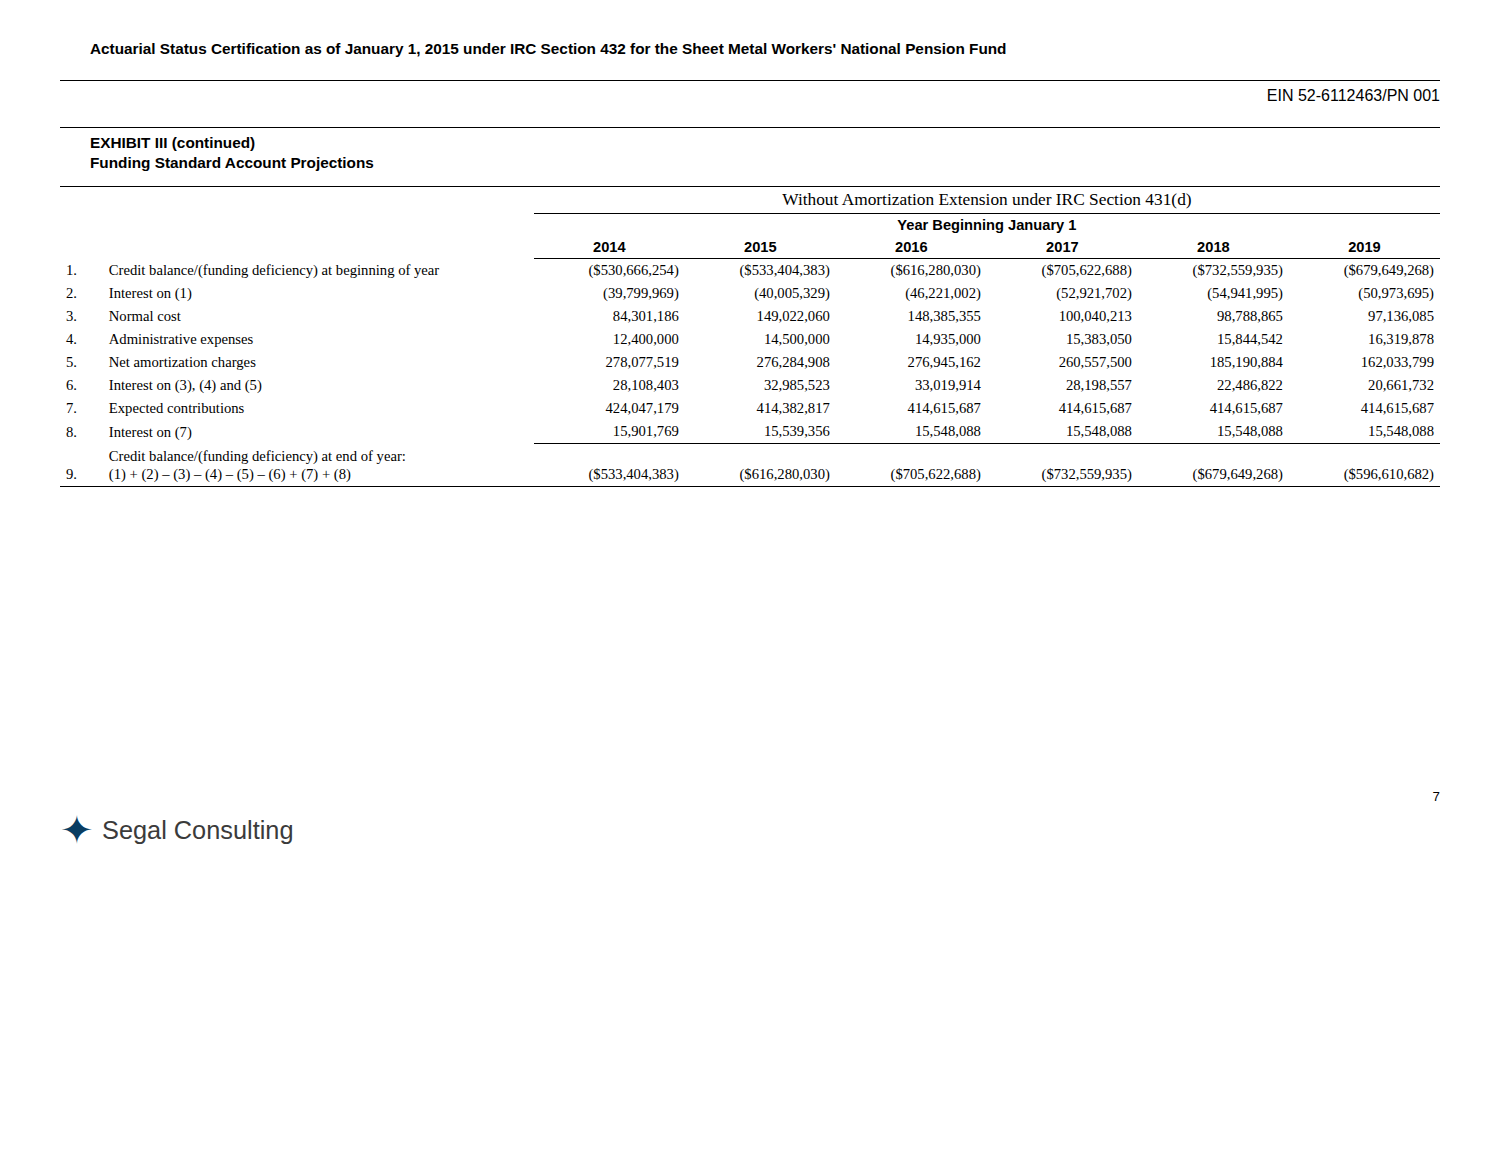Actuarial Status Certification as of January 1, 2015 under IRC Section 432 for the Sheet Metal Workers' National Pension Fund
EIN 52-6112463/PN 001
EXHIBIT III (continued)
Funding Standard Account Projections
| | Without Amortization Extension under IRC Section 431(d) |
| | Year Beginning January 1 |
| | 2014 | 2015 | 2016 | 2017 | 2018 | 2019 |
| 1. | Credit balance/(funding deficiency) at beginning of year | ($530,666,254) | ($533,404,383) | ($616,280,030) | ($705,622,688) | ($732,559,935) | ($679,649,268) |
| 2. | Interest on (1) | (39,799,969) | (40,005,329) | (46,221,002) | (52,921,702) | (54,941,995) | (50,973,695) |
| 3. | Normal cost | 84,301,186 | 149,022,060 | 148,385,355 | 100,040,213 | 98,788,865 | 97,136,085 |
| 4. | Administrative expenses | 12,400,000 | 14,500,000 | 14,935,000 | 15,383,050 | 15,844,542 | 16,319,878 |
| 5. | Net amortization charges | 278,077,519 | 276,284,908 | 276,945,162 | 260,557,500 | 185,190,884 | 162,033,799 |
| 6. | Interest on (3), (4) and (5) | 28,108,403 | 32,985,523 | 33,019,914 | 28,198,557 | 22,486,822 | 20,661,732 |
| 7. | Expected contributions | 424,047,179 | 414,382,817 | 414,615,687 | 414,615,687 | 414,615,687 | 414,615,687 |
| 8. | Interest on (7) | 15,901,769 | 15,539,356 | 15,548,088 | 15,548,088 | 15,548,088 | 15,548,088 |
| 9. | Credit balance/(funding deficiency) at end of year: (1) + (2) – (3) – (4) – (5) – (6) + (7) + (8) | ($533,404,383) | ($616,280,030) | ($705,622,688) | ($732,559,935) | ($679,649,268) | ($596,610,682) |
7
✦ Segal Consulting